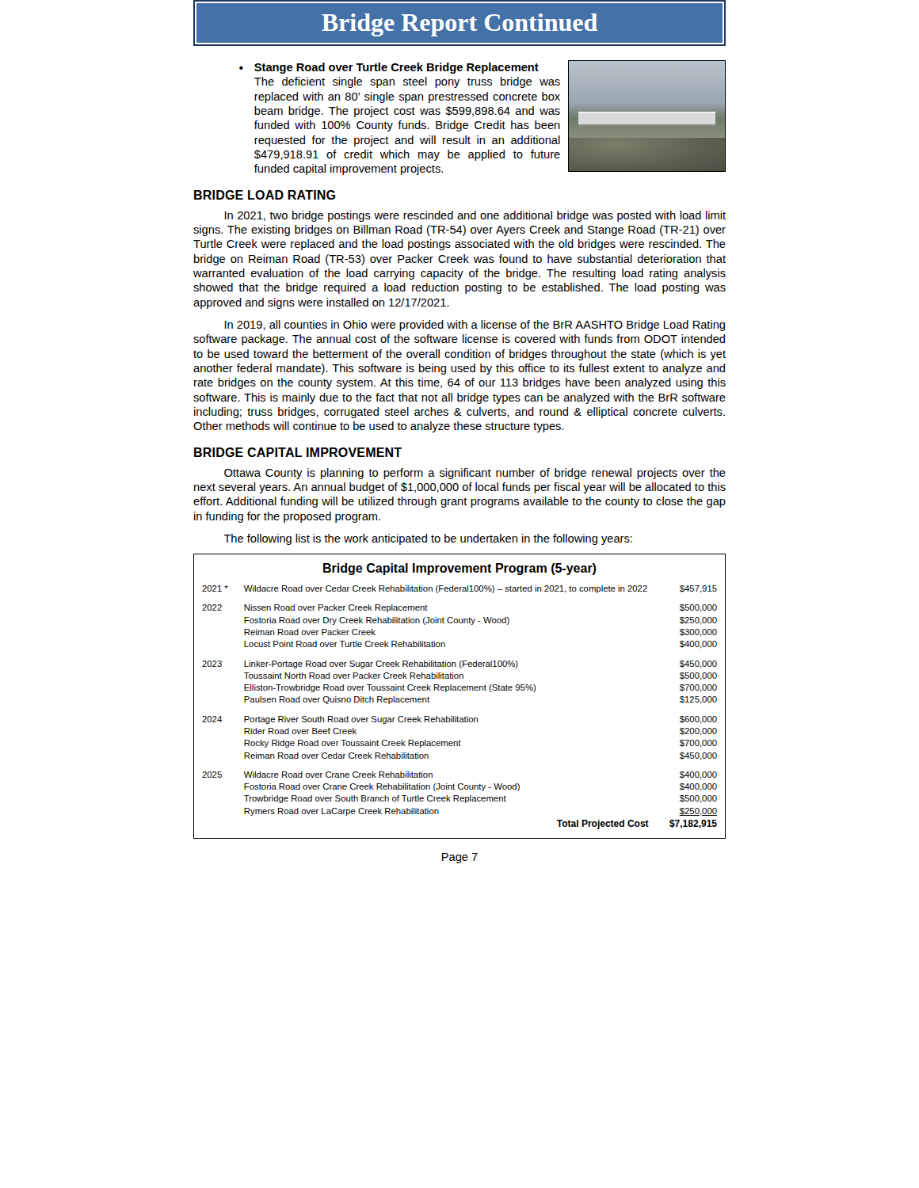Bridge Report Continued
Stange Road over Turtle Creek Bridge Replacement
The deficient single span steel pony truss bridge was replaced with an 80’ single span prestressed concrete box beam bridge. The project cost was $599,898.64 and was funded with 100% County funds. Bridge Credit has been requested for the project and will result in an additional $479,918.91 of credit which may be applied to future funded capital improvement projects.
BRIDGE LOAD RATING
In 2021, two bridge postings were rescinded and one additional bridge was posted with load limit signs. The existing bridges on Billman Road (TR-54) over Ayers Creek and Stange Road (TR-21) over Turtle Creek were replaced and the load postings associated with the old bridges were rescinded. The bridge on Reiman Road (TR-53) over Packer Creek was found to have substantial deterioration that warranted evaluation of the load carrying capacity of the bridge. The resulting load rating analysis showed that the bridge required a load reduction posting to be established. The load posting was approved and signs were installed on 12/17/2021.
In 2019, all counties in Ohio were provided with a license of the BrR AASHTO Bridge Load Rating software package. The annual cost of the software license is covered with funds from ODOT intended to be used toward the betterment of the overall condition of bridges throughout the state (which is yet another federal mandate). This software is being used by this office to its fullest extent to analyze and rate bridges on the county system. At this time, 64 of our 113 bridges have been analyzed using this software. This is mainly due to the fact that not all bridge types can be analyzed with the BrR software including; truss bridges, corrugated steel arches & culverts, and round & elliptical concrete culverts. Other methods will continue to be used to analyze these structure types.
BRIDGE CAPITAL IMPROVEMENT
Ottawa County is planning to perform a significant number of bridge renewal projects over the next several years. An annual budget of $1,000,000 of local funds per fiscal year will be allocated to this effort. Additional funding will be utilized through grant programs available to the county to close the gap in funding for the proposed program.
The following list is the work anticipated to be undertaken in the following years:
Bridge Capital Improvement Program (5-year)
| 2021 * | Wildacre Road over Cedar Creek Rehabilitation (Federal100%) – started in 2021, to complete in 2022 | $457,915 |
| 2022 | Nissen Road over Packer Creek Replacement | $500,000 |
| | Fostoria Road over Dry Creek Rehabilitation (Joint County - Wood) | $250,000 |
| | Reiman Road over Packer Creek | $300,000 |
| | Locust Point Road over Turtle Creek Rehabilitation | $400,000 |
| 2023 | Linker-Portage Road over Sugar Creek Rehabilitation (Federal100%) | $450,000 |
| | Toussaint North Road over Packer Creek Rehabilitation | $500,000 |
| | Elliston-Trowbridge Road over Toussaint Creek Replacement (State 95%) | $700,000 |
| | Paulsen Road over Quisno Ditch Replacement | $125,000 |
| 2024 | Portage River South Road over Sugar Creek Rehabilitation | $600,000 |
| | Rider Road over Beef Creek | $200,000 |
| | Rocky Ridge Road over Toussaint Creek Replacement | $700,000 |
| | Reiman Road over Cedar Creek Rehabilitation | $450,000 |
| 2025 | Wildacre Road over Crane Creek Rehabilitation | $400,000 |
| | Fostoria Road over Crane Creek Rehabilitation (Joint County - Wood) | $400,000 |
| | Trowbridge Road over South Branch of Turtle Creek Replacement | $500,000 |
| | Rymers Road over LaCarpe Creek Rehabilitation | $250,000 |
| | Total Projected Cost | $7,182,915 |
Page 7